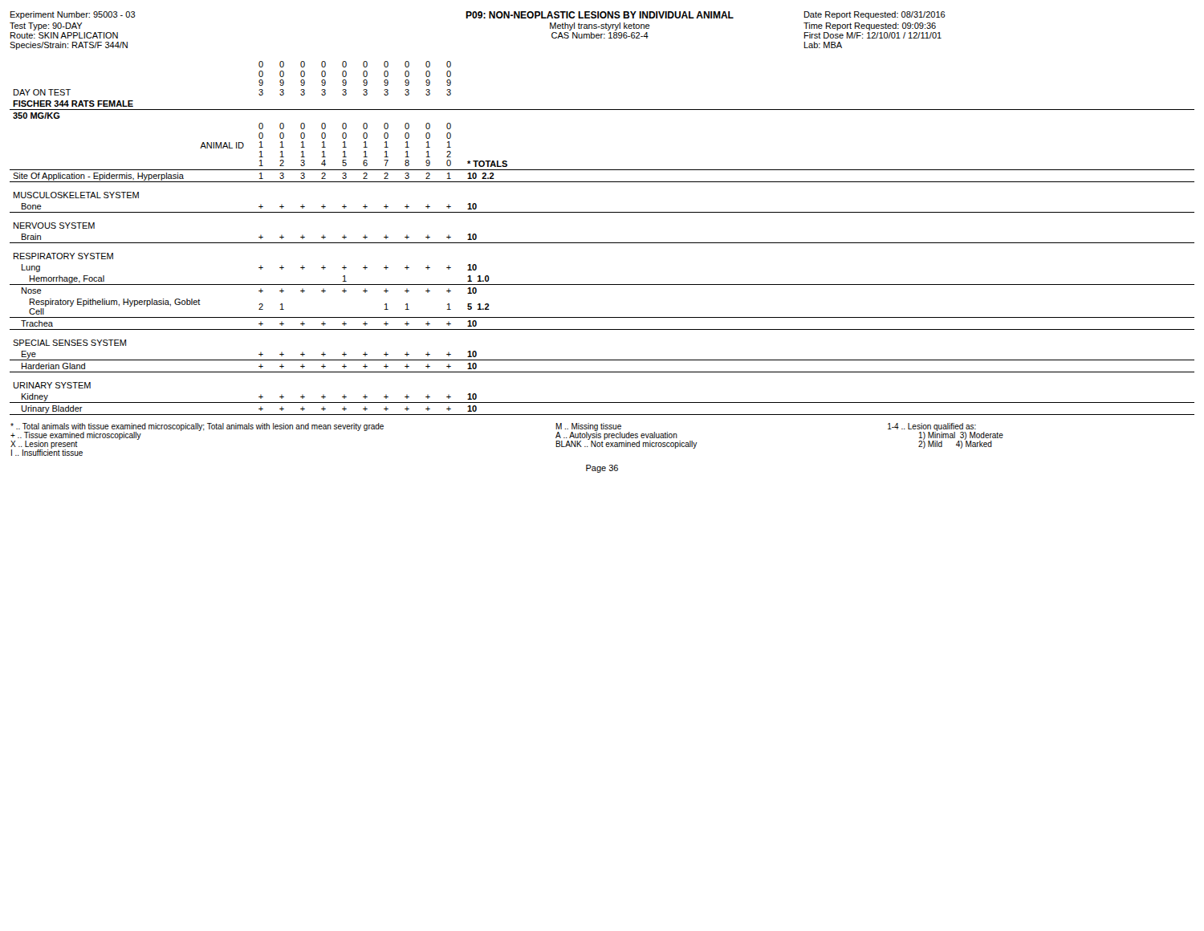| Experiment Number: 95003 - 03 | P09: NON-NEOPLASTIC LESIONS BY INDIVIDUAL ANIMAL | Date Report Requested: 08/31/2016 |
| Test Type: 90-DAY | Methyl trans-styryl ketone | Time Report Requested: 09:09:36 |
| Route: SKIN APPLICATION | CAS Number: 1896-62-4 | First Dose M/F: 12/10/01 / 12/11/01 |
| Species/Strain: RATS/F 344/N | | Lab: MBA |
| DAY ON TEST | 0 0 9 3 | 0 0 9 3 | 0 0 9 3 | 0 0 9 3 | 0 0 9 3 | 0 0 9 3 | 0 0 9 3 | 0 0 9 3 | 0 0 9 3 | 0 0 9 3 | |
| FISCHER 344 RATS FEMALE | | |
| 350 MG/KG | | |
| ANIMAL ID | 0 0 1 1 1 | 0 0 1 1 2 | 0 0 1 1 3 | 0 0 1 1 4 | 0 0 1 1 5 | 0 0 1 1 6 | 0 0 1 1 7 | 0 0 1 1 8 | 0 0 1 1 9 | 0 0 1 2 0 | * TOTALS |
| Site Of Application - Epidermis, Hyperplasia | 1 | 3 | 3 | 2 | 3 | 2 | 2 | 3 | 2 | 1 | 10 2.2 |
| MUSCULOSKELETAL SYSTEM | |
| Bone | + | + | + | + | + | + | + | + | + | + | 10 |
| NERVOUS SYSTEM | |
| Brain | + | + | + | + | + | + | + | + | + | + | 10 |
| RESPIRATORY SYSTEM | |
| Lung | + | + | + | + | + | + | + | + | + | + | 10 |
| Hemorrhage, Focal | | | | | 1 | | | | | | 1 1.0 |
| Nose | + | + | + | + | + | + | + | + | + | + | 10 |
| Respiratory Epithelium, Hyperplasia, Goblet Cell | 2 | 1 | | | | | 1 | 1 | | 1 | 5 1.2 |
| Trachea | + | + | + | + | + | + | + | + | + | + | 10 |
| SPECIAL SENSES SYSTEM | |
| Eye | + | + | + | + | + | + | + | + | + | + | 10 |
| Harderian Gland | + | + | + | + | + | + | + | + | + | + | 10 |
| URINARY SYSTEM | |
| Kidney | + | + | + | + | + | + | + | + | + | + | 10 |
| Urinary Bladder | + | + | + | + | + | + | + | + | + | + | 10 |
| * .. Total animals with tissue examined microscopically; Total animals with lesion and mean severity grade + .. Tissue examined microscopically X .. Lesion present I .. Insufficient tissue | M .. Missing tissue A .. Autolysis precludes evaluation BLANK .. Not examined microscopically | 1-4 .. Lesion qualified as: 1) Minimal 3) Moderate 2) Mild 4) Marked |
Page 36